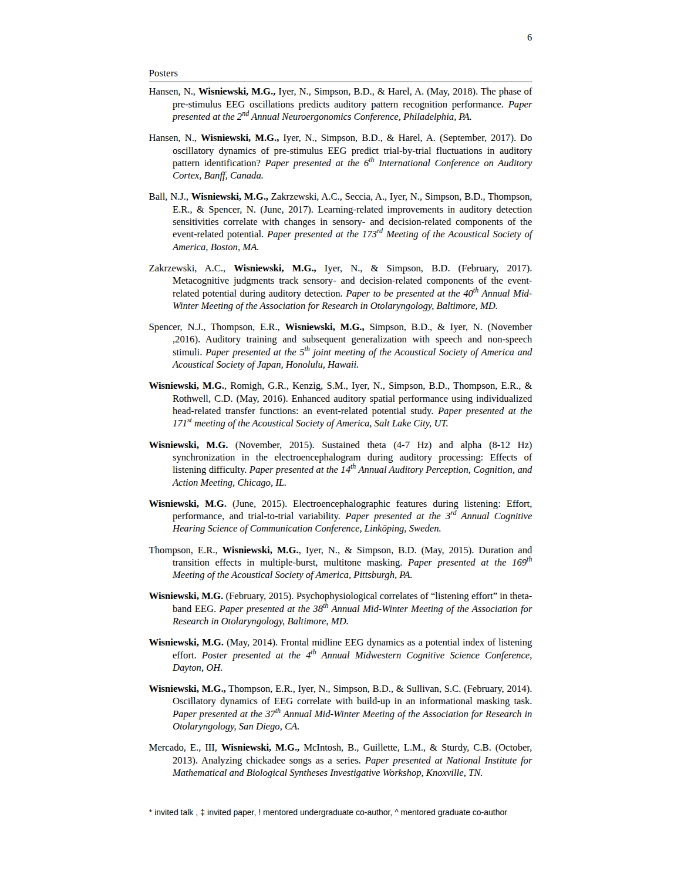6
Posters
Hansen, N., Wisniewski, M.G., Iyer, N., Simpson, B.D., & Harel, A. (May, 2018). The phase of pre-stimulus EEG oscillations predicts auditory pattern recognition performance. Paper presented at the 2nd Annual Neuroergonomics Conference, Philadelphia, PA.
Hansen, N., Wisniewski, M.G., Iyer, N., Simpson, B.D., & Harel, A. (September, 2017). Do oscillatory dynamics of pre-stimulus EEG predict trial-by-trial fluctuations in auditory pattern identification? Paper presented at the 6th International Conference on Auditory Cortex, Banff, Canada.
Ball, N.J., Wisniewski, M.G., Zakrzewski, A.C., Seccia, A., Iyer, N., Simpson, B.D., Thompson, E.R., & Spencer, N. (June, 2017). Learning-related improvements in auditory detection sensitivities correlate with changes in sensory- and decision-related components of the event-related potential. Paper presented at the 173rd Meeting of the Acoustical Society of America, Boston, MA.
Zakrzewski, A.C., Wisniewski, M.G., Iyer, N., & Simpson, B.D. (February, 2017). Metacognitive judgments track sensory- and decision-related components of the event-related potential during auditory detection. Paper to be presented at the 40th Annual Mid-Winter Meeting of the Association for Research in Otolaryngology, Baltimore, MD.
Spencer, N.J., Thompson, E.R., Wisniewski, M.G., Simpson, B.D., & Iyer, N. (November ,2016). Auditory training and subsequent generalization with speech and non-speech stimuli. Paper presented at the 5th joint meeting of the Acoustical Society of America and Acoustical Society of Japan, Honolulu, Hawaii.
Wisniewski, M.G., Romigh, G.R., Kenzig, S.M., Iyer, N., Simpson, B.D., Thompson, E.R., & Rothwell, C.D. (May, 2016). Enhanced auditory spatial performance using individualized head-related transfer functions: an event-related potential study. Paper presented at the 171st meeting of the Acoustical Society of America, Salt Lake City, UT.
Wisniewski, M.G. (November, 2015). Sustained theta (4-7 Hz) and alpha (8-12 Hz) synchronization in the electroencephalogram during auditory processing: Effects of listening difficulty. Paper presented at the 14th Annual Auditory Perception, Cognition, and Action Meeting, Chicago, IL.
Wisniewski, M.G. (June, 2015). Electroencephalographic features during listening: Effort, performance, and trial-to-trial variability. Paper presented at the 3rd Annual Cognitive Hearing Science of Communication Conference, Linköping, Sweden.
Thompson, E.R., Wisniewski, M.G., Iyer, N., & Simpson, B.D. (May, 2015). Duration and transition effects in multiple-burst, multitone masking. Paper presented at the 169th Meeting of the Acoustical Society of America, Pittsburgh, PA.
Wisniewski, M.G. (February, 2015). Psychophysiological correlates of “listening effort” in theta-band EEG. Paper presented at the 38th Annual Mid-Winter Meeting of the Association for Research in Otolaryngology, Baltimore, MD.
Wisniewski, M.G. (May, 2014). Frontal midline EEG dynamics as a potential index of listening effort. Poster presented at the 4th Annual Midwestern Cognitive Science Conference, Dayton, OH.
Wisniewski, M.G., Thompson, E.R., Iyer, N., Simpson, B.D., & Sullivan, S.C. (February, 2014). Oscillatory dynamics of EEG correlate with build-up in an informational masking task. Paper presented at the 37th Annual Mid-Winter Meeting of the Association for Research in Otolaryngology, San Diego, CA.
Mercado, E., III, Wisniewski, M.G., McIntosh, B., Guillette, L.M., & Sturdy, C.B. (October, 2013). Analyzing chickadee songs as a series. Paper presented at National Institute for Mathematical and Biological Syntheses Investigative Workshop, Knoxville, TN.
* invited talk , ‡ invited paper, ! mentored undergraduate co-author, ^ mentored graduate co-author